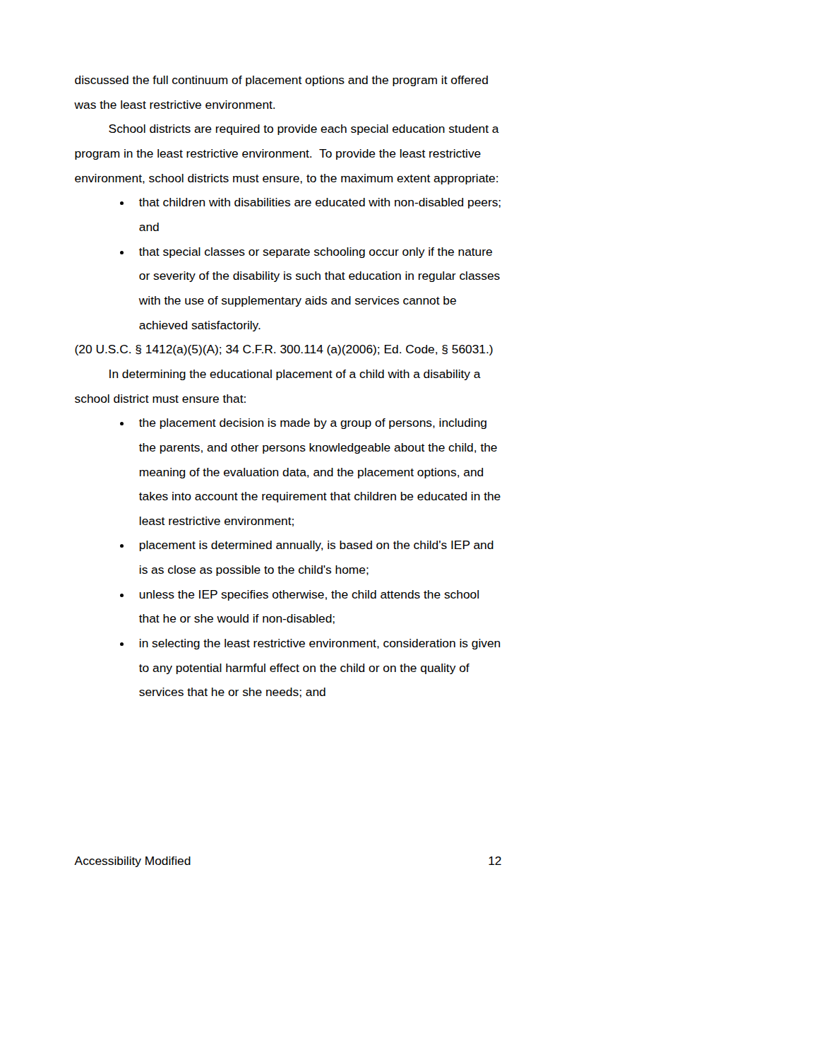discussed the full continuum of placement options and the program it offered was the least restrictive environment.
School districts are required to provide each special education student a program in the least restrictive environment. To provide the least restrictive environment, school districts must ensure, to the maximum extent appropriate:
that children with disabilities are educated with non-disabled peers; and
that special classes or separate schooling occur only if the nature or severity of the disability is such that education in regular classes with the use of supplementary aids and services cannot be achieved satisfactorily.
(20 U.S.C. § 1412(a)(5)(A); 34 C.F.R. 300.114 (a)(2006); Ed. Code, § 56031.)
In determining the educational placement of a child with a disability a school district must ensure that:
the placement decision is made by a group of persons, including the parents, and other persons knowledgeable about the child, the meaning of the evaluation data, and the placement options, and takes into account the requirement that children be educated in the least restrictive environment;
placement is determined annually, is based on the child's IEP and is as close as possible to the child's home;
unless the IEP specifies otherwise, the child attends the school that he or she would if non-disabled;
in selecting the least restrictive environment, consideration is given to any potential harmful effect on the child or on the quality of services that he or she needs; and
Accessibility Modified 12